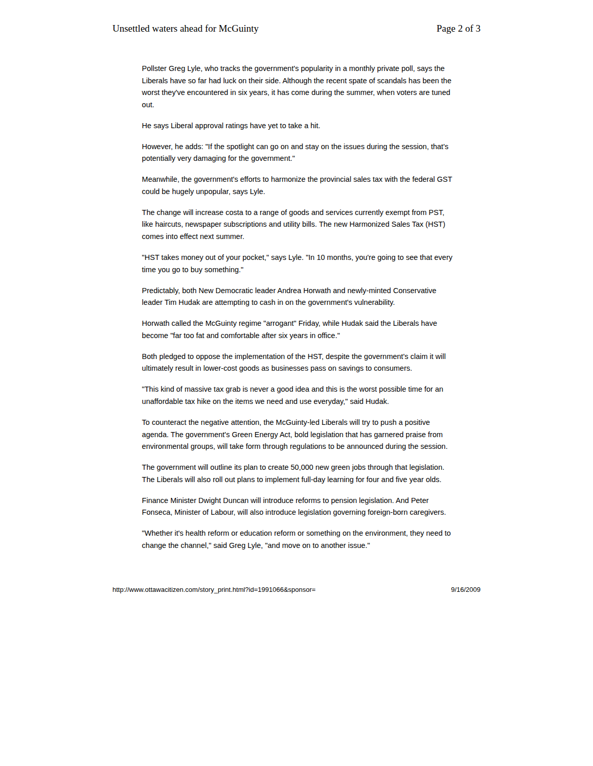Unsettled waters ahead for McGuinty
Page 2 of 3
Pollster Greg Lyle, who tracks the government's popularity in a monthly private poll, says the Liberals have so far had luck on their side. Although the recent spate of scandals has been the worst they've encountered in six years, it has come during the summer, when voters are tuned out.
He says Liberal approval ratings have yet to take a hit.
However, he adds: "If the spotlight can go on and stay on the issues during the session, that's potentially very damaging for the government."
Meanwhile, the government's efforts to harmonize the provincial sales tax with the federal GST could be hugely unpopular, says Lyle.
The change will increase costa to a range of goods and services currently exempt from PST, like haircuts, newspaper subscriptions and utility bills. The new Harmonized Sales Tax (HST) comes into effect next summer.
"HST takes money out of your pocket," says Lyle. "In 10 months, you're going to see that every time you go to buy something."
Predictably, both New Democratic leader Andrea Horwath and newly-minted Conservative leader Tim Hudak are attempting to cash in on the government's vulnerability.
Horwath called the McGuinty regime "arrogant" Friday, while Hudak said the Liberals have become "far too fat and comfortable after six years in office."
Both pledged to oppose the implementation of the HST, despite the government's claim it will ultimately result in lower-cost goods as businesses pass on savings to consumers.
"This kind of massive tax grab is never a good idea and this is the worst possible time for an unaffordable tax hike on the items we need and use everyday," said Hudak.
To counteract the negative attention, the McGuinty-led Liberals will try to push a positive agenda. The government's Green Energy Act, bold legislation that has garnered praise from environmental groups, will take form through regulations to be announced during the session.
The government will outline its plan to create 50,000 new green jobs through that legislation. The Liberals will also roll out plans to implement full-day learning for four and five year olds.
Finance Minister Dwight Duncan will introduce reforms to pension legislation. And Peter Fonseca, Minister of Labour, will also introduce legislation governing foreign-born caregivers.
"Whether it's health reform or education reform or something on the environment, they need to change the channel," said Greg Lyle, "and move on to another issue."
http://www.ottawacitizen.com/story_print.html?id=1991066&sponsor=
9/16/2009